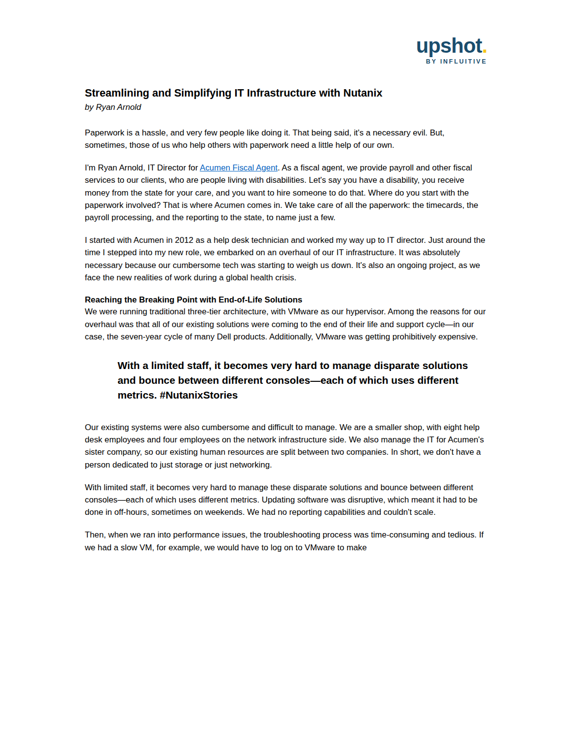upshot. BY INFLUITIVE
Streamlining and Simplifying IT Infrastructure with Nutanix
by Ryan Arnold
Paperwork is a hassle, and very few people like doing it. That being said, it's a necessary evil. But, sometimes, those of us who help others with paperwork need a little help of our own.
I'm Ryan Arnold, IT Director for Acumen Fiscal Agent. As a fiscal agent, we provide payroll and other fiscal services to our clients, who are people living with disabilities. Let's say you have a disability, you receive money from the state for your care, and you want to hire someone to do that. Where do you start with the paperwork involved? That is where Acumen comes in. We take care of all the paperwork: the timecards, the payroll processing, and the reporting to the state, to name just a few.
I started with Acumen in 2012 as a help desk technician and worked my way up to IT director. Just around the time I stepped into my new role, we embarked on an overhaul of our IT infrastructure. It was absolutely necessary because our cumbersome tech was starting to weigh us down. It's also an ongoing project, as we face the new realities of work during a global health crisis.
Reaching the Breaking Point with End-of-Life Solutions
We were running traditional three-tier architecture, with VMware as our hypervisor. Among the reasons for our overhaul was that all of our existing solutions were coming to the end of their life and support cycle—in our case, the seven-year cycle of many Dell products. Additionally, VMware was getting prohibitively expensive.
With a limited staff, it becomes very hard to manage disparate solutions and bounce between different consoles—each of which uses different metrics. #NutanixStories
Our existing systems were also cumbersome and difficult to manage. We are a smaller shop, with eight help desk employees and four employees on the network infrastructure side. We also manage the IT for Acumen's sister company, so our existing human resources are split between two companies. In short, we don't have a person dedicated to just storage or just networking.
With limited staff, it becomes very hard to manage these disparate solutions and bounce between different consoles—each of which uses different metrics. Updating software was disruptive, which meant it had to be done in off-hours, sometimes on weekends. We had no reporting capabilities and couldn't scale.
Then, when we ran into performance issues, the troubleshooting process was time-consuming and tedious. If we had a slow VM, for example, we would have to log on to VMware to make